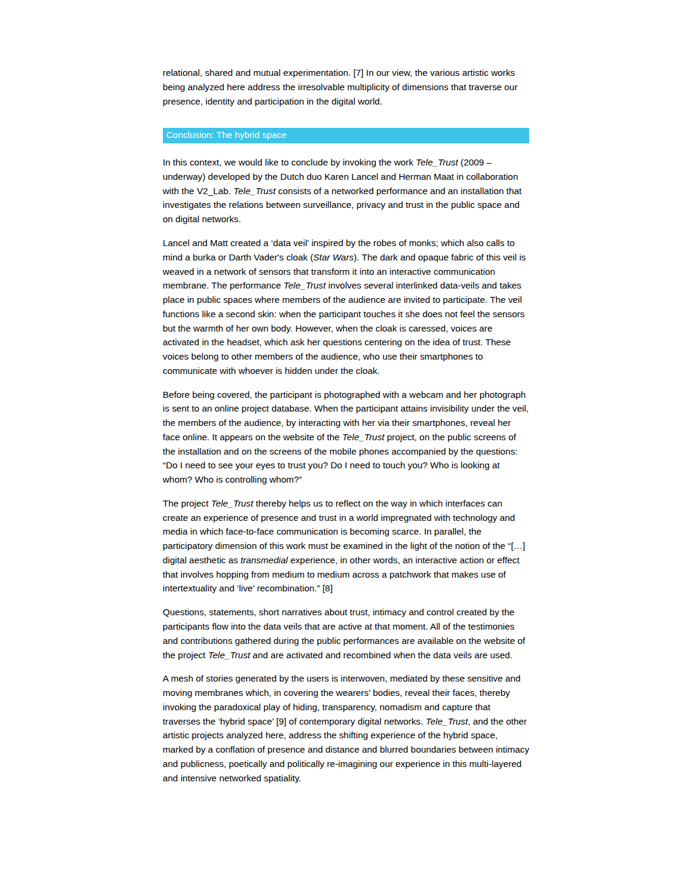relational, shared and mutual experimentation. [7] In our view, the various artistic works being analyzed here address the irresolvable multiplicity of dimensions that traverse our presence, identity and participation in the digital world.
Conclusion: The hybrid space
In this context, we would like to conclude by invoking the work Tele_Trust (2009 – underway) developed by the Dutch duo Karen Lancel and Herman Maat in collaboration with the V2_Lab. Tele_Trust consists of a networked performance and an installation that investigates the relations between surveillance, privacy and trust in the public space and on digital networks.
Lancel and Matt created a ‘data veil’ inspired by the robes of monks; which also calls to mind a burka or Darth Vader's cloak (Star Wars). The dark and opaque fabric of this veil is weaved in a network of sensors that transform it into an interactive communication membrane. The performance Tele_Trust involves several interlinked data-veils and takes place in public spaces where members of the audience are invited to participate. The veil functions like a second skin: when the participant touches it she does not feel the sensors but the warmth of her own body. However, when the cloak is caressed, voices are activated in the headset, which ask her questions centering on the idea of trust. These voices belong to other members of the audience, who use their smartphones to communicate with whoever is hidden under the cloak.
Before being covered, the participant is photographed with a webcam and her photograph is sent to an online project database. When the participant attains invisibility under the veil, the members of the audience, by interacting with her via their smartphones, reveal her face online. It appears on the website of the Tele_Trust project, on the public screens of the installation and on the screens of the mobile phones accompanied by the questions: “Do I need to see your eyes to trust you? Do I need to touch you? Who is looking at whom? Who is controlling whom?”
The project Tele_Trust thereby helps us to reflect on the way in which interfaces can create an experience of presence and trust in a world impregnated with technology and media in which face-to-face communication is becoming scarce. In parallel, the participatory dimension of this work must be examined in the light of the notion of the “[…] digital aesthetic as transmedial experience, in other words, an interactive action or effect that involves hopping from medium to medium across a patchwork that makes use of intertextuality and ‘live’ recombination.” [8]
Questions, statements, short narratives about trust, intimacy and control created by the participants flow into the data veils that are active at that moment. All of the testimonies and contributions gathered during the public performances are available on the website of the project Tele_Trust and are activated and recombined when the data veils are used.
A mesh of stories generated by the users is interwoven, mediated by these sensitive and moving membranes which, in covering the wearers’ bodies, reveal their faces, thereby invoking the paradoxical play of hiding, transparency, nomadism and capture that traverses the ‘hybrid space’ [9] of contemporary digital networks. Tele_Trust, and the other artistic projects analyzed here, address the shifting experience of the hybrid space, marked by a conflation of presence and distance and blurred boundaries between intimacy and publicness, poetically and politically re-imagining our experience in this multi-layered and intensive networked spatiality.